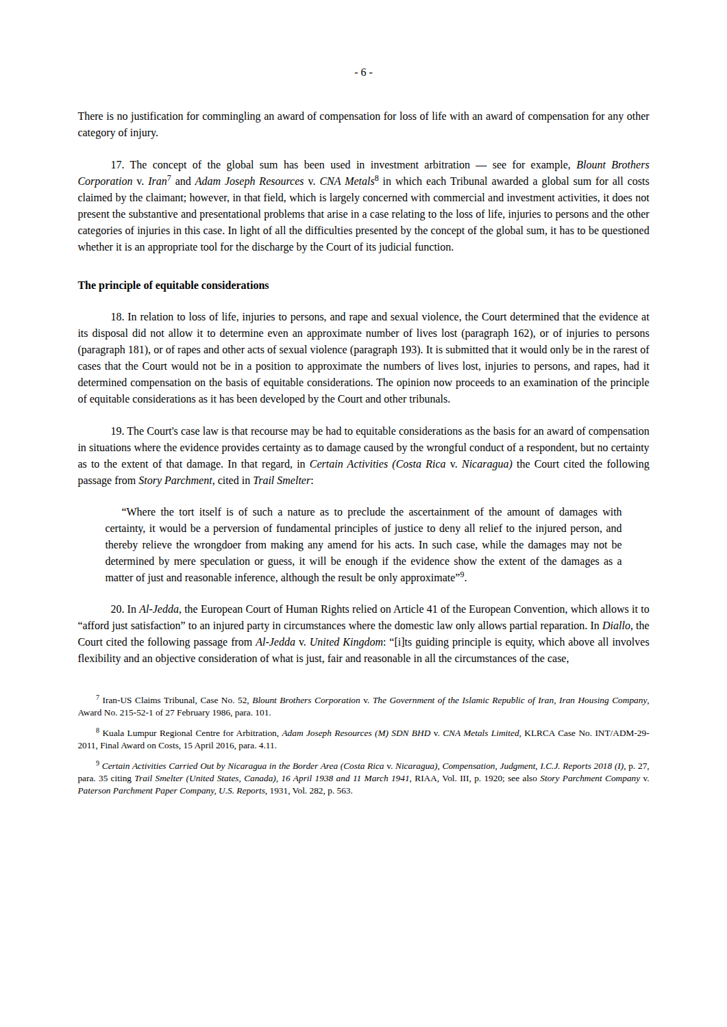- 6 -
There is no justification for commingling an award of compensation for loss of life with an award of compensation for any other category of injury.
17. The concept of the global sum has been used in investment arbitration — see for example, Blount Brothers Corporation v. Iran7 and Adam Joseph Resources v. CNA Metals8 in which each Tribunal awarded a global sum for all costs claimed by the claimant; however, in that field, which is largely concerned with commercial and investment activities, it does not present the substantive and presentational problems that arise in a case relating to the loss of life, injuries to persons and the other categories of injuries in this case. In light of all the difficulties presented by the concept of the global sum, it has to be questioned whether it is an appropriate tool for the discharge by the Court of its judicial function.
The principle of equitable considerations
18. In relation to loss of life, injuries to persons, and rape and sexual violence, the Court determined that the evidence at its disposal did not allow it to determine even an approximate number of lives lost (paragraph 162), or of injuries to persons (paragraph 181), or of rapes and other acts of sexual violence (paragraph 193). It is submitted that it would only be in the rarest of cases that the Court would not be in a position to approximate the numbers of lives lost, injuries to persons, and rapes, had it determined compensation on the basis of equitable considerations. The opinion now proceeds to an examination of the principle of equitable considerations as it has been developed by the Court and other tribunals.
19. The Court's case law is that recourse may be had to equitable considerations as the basis for an award of compensation in situations where the evidence provides certainty as to damage caused by the wrongful conduct of a respondent, but no certainty as to the extent of that damage. In that regard, in Certain Activities (Costa Rica v. Nicaragua) the Court cited the following passage from Story Parchment, cited in Trail Smelter:
“Where the tort itself is of such a nature as to preclude the ascertainment of the amount of damages with certainty, it would be a perversion of fundamental principles of justice to deny all relief to the injured person, and thereby relieve the wrongdoer from making any amend for his acts. In such case, while the damages may not be determined by mere speculation or guess, it will be enough if the evidence show the extent of the damages as a matter of just and reasonable inference, although the result be only approximate”9.
20. In Al-Jedda, the European Court of Human Rights relied on Article 41 of the European Convention, which allows it to “afford just satisfaction” to an injured party in circumstances where the domestic law only allows partial reparation. In Diallo, the Court cited the following passage from Al-Jedda v. United Kingdom: “[i]ts guiding principle is equity, which above all involves flexibility and an objective consideration of what is just, fair and reasonable in all the circumstances of the case,
7 Iran-US Claims Tribunal, Case No. 52, Blount Brothers Corporation v. The Government of the Islamic Republic of Iran, Iran Housing Company, Award No. 215-52-1 of 27 February 1986, para. 101.
8 Kuala Lumpur Regional Centre for Arbitration, Adam Joseph Resources (M) SDN BHD v. CNA Metals Limited, KLRCA Case No. INT/ADM-29-2011, Final Award on Costs, 15 April 2016, para. 4.11.
9 Certain Activities Carried Out by Nicaragua in the Border Area (Costa Rica v. Nicaragua), Compensation, Judgment, I.C.J. Reports 2018 (I), p. 27, para. 35 citing Trail Smelter (United States, Canada), 16 April 1938 and 11 March 1941, RIAA, Vol. III, p. 1920; see also Story Parchment Company v. Paterson Parchment Paper Company, U.S. Reports, 1931, Vol. 282, p. 563.